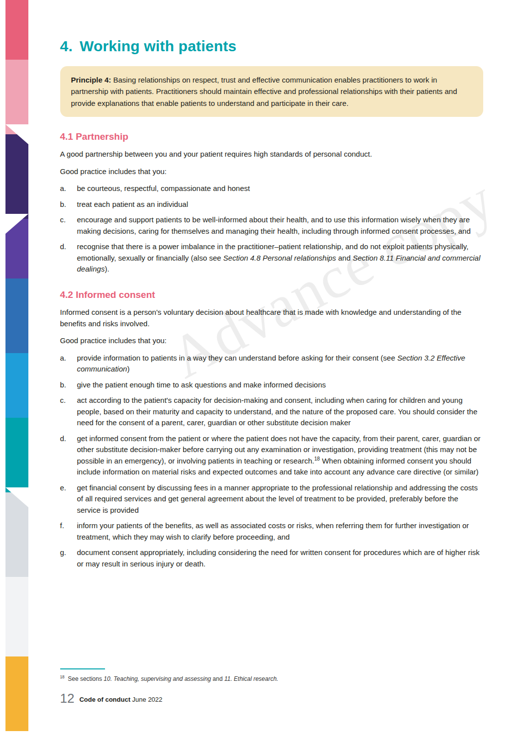Advance copy
4. Working with patients
Principle 4: Basing relationships on respect, trust and effective communication enables practitioners to work in partnership with patients. Practitioners should maintain effective and professional relationships with their patients and provide explanations that enable patients to understand and participate in their care.
4.1 Partnership
A good partnership between you and your patient requires high standards of personal conduct.
Good practice includes that you:
be courteous, respectful, compassionate and honest
treat each patient as an individual
encourage and support patients to be well-informed about their health, and to use this information wisely when they are making decisions, caring for themselves and managing their health, including through informed consent processes, and
recognise that there is a power imbalance in the practitioner–patient relationship, and do not exploit patients physically, emotionally, sexually or financially (also see Section 4.8 Personal relationships and Section 8.11 Financial and commercial dealings).
4.2 Informed consent
Informed consent is a person's voluntary decision about healthcare that is made with knowledge and understanding of the benefits and risks involved.
Good practice includes that you:
provide information to patients in a way they can understand before asking for their consent (see Section 3.2 Effective communication)
give the patient enough time to ask questions and make informed decisions
act according to the patient's capacity for decision-making and consent, including when caring for children and young people, based on their maturity and capacity to understand, and the nature of the proposed care. You should consider the need for the consent of a parent, carer, guardian or other substitute decision maker
get informed consent from the patient or where the patient does not have the capacity, from their parent, carer, guardian or other substitute decision-maker before carrying out any examination or investigation, providing treatment (this may not be possible in an emergency), or involving patients in teaching or research.18 When obtaining informed consent you should include information on material risks and expected outcomes and take into account any advance care directive (or similar)
get financial consent by discussing fees in a manner appropriate to the professional relationship and addressing the costs of all required services and get general agreement about the level of treatment to be provided, preferably before the service is provided
inform your patients of the benefits, as well as associated costs or risks, when referring them for further investigation or treatment, which they may wish to clarify before proceeding, and
document consent appropriately, including considering the need for written consent for procedures which are of higher risk or may result in serious injury or death.
18 See sections 10. Teaching, supervising and assessing and 11. Ethical research.
12 Code of conduct June 2022